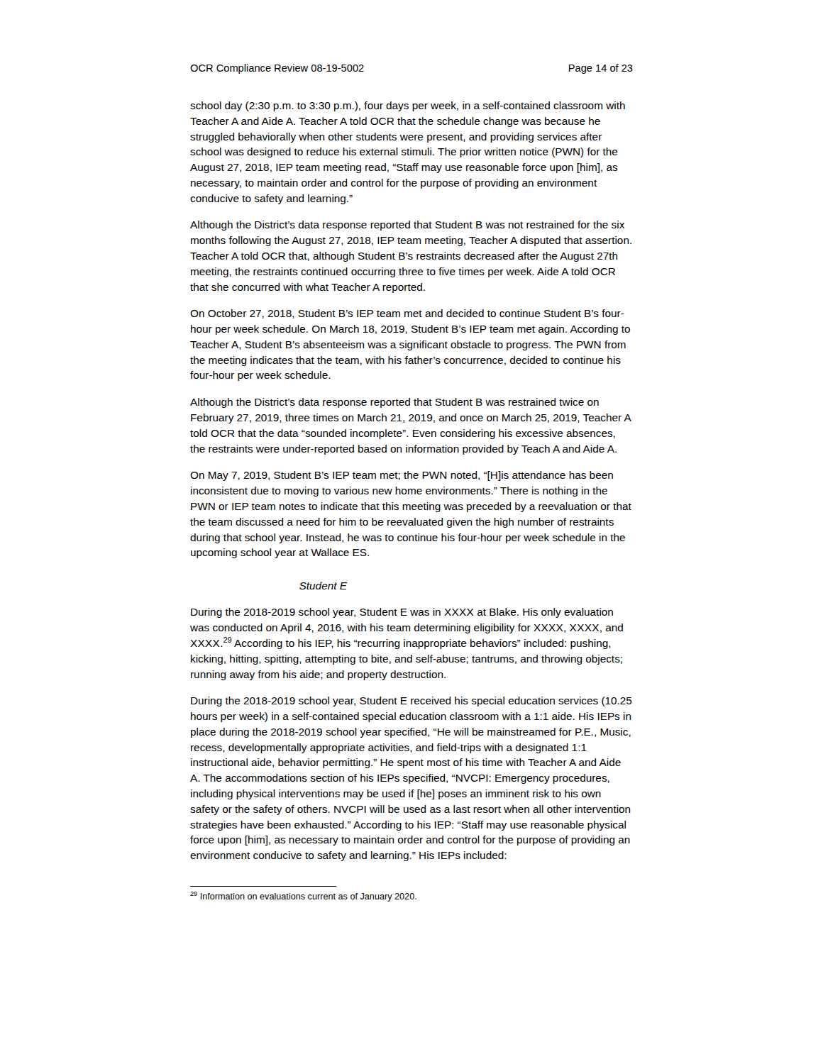OCR Compliance Review 08-19-5002
Page 14 of 23
school day (2:30 p.m. to 3:30 p.m.), four days per week, in a self-contained classroom with Teacher A and Aide A. Teacher A told OCR that the schedule change was because he struggled behaviorally when other students were present, and providing services after school was designed to reduce his external stimuli. The prior written notice (PWN) for the August 27, 2018, IEP team meeting read, “Staff may use reasonable force upon [him], as necessary, to maintain order and control for the purpose of providing an environment conducive to safety and learning.”
Although the District’s data response reported that Student B was not restrained for the six months following the August 27, 2018, IEP team meeting, Teacher A disputed that assertion. Teacher A told OCR that, although Student B’s restraints decreased after the August 27th meeting, the restraints continued occurring three to five times per week. Aide A told OCR that she concurred with what Teacher A reported.
On October 27, 2018, Student B’s IEP team met and decided to continue Student B’s four-hour per week schedule. On March 18, 2019, Student B’s IEP team met again. According to Teacher A, Student B’s absenteeism was a significant obstacle to progress. The PWN from the meeting indicates that the team, with his father’s concurrence, decided to continue his four-hour per week schedule.
Although the District’s data response reported that Student B was restrained twice on February 27, 2019, three times on March 21, 2019, and once on March 25, 2019, Teacher A told OCR that the data “sounded incomplete”. Even considering his excessive absences, the restraints were under-reported based on information provided by Teach A and Aide A.
On May 7, 2019, Student B’s IEP team met; the PWN noted, “[H]is attendance has been inconsistent due to moving to various new home environments.” There is nothing in the PWN or IEP team notes to indicate that this meeting was preceded by a reevaluation or that the team discussed a need for him to be reevaluated given the high number of restraints during that school year. Instead, he was to continue his four-hour per week schedule in the upcoming school year at Wallace ES.
Student E
During the 2018-2019 school year, Student E was in XXXX at Blake. His only evaluation was conducted on April 4, 2016, with his team determining eligibility for XXXX, XXXX, and XXXX.29 According to his IEP, his “recurring inappropriate behaviors” included: pushing, kicking, hitting, spitting, attempting to bite, and self-abuse; tantrums, and throwing objects; running away from his aide; and property destruction.
During the 2018-2019 school year, Student E received his special education services (10.25 hours per week) in a self-contained special education classroom with a 1:1 aide. His IEPs in place during the 2018-2019 school year specified, “He will be mainstreamed for P.E., Music, recess, developmentally appropriate activities, and field-trips with a designated 1:1 instructional aide, behavior permitting.” He spent most of his time with Teacher A and Aide A. The accommodations section of his IEPs specified, “NVCPI: Emergency procedures, including physical interventions may be used if [he] poses an imminent risk to his own safety or the safety of others. NVCPI will be used as a last resort when all other intervention strategies have been exhausted.” According to his IEP: “Staff may use reasonable physical force upon [him], as necessary to maintain order and control for the purpose of providing an environment conducive to safety and learning.” His IEPs included:
29 Information on evaluations current as of January 2020.